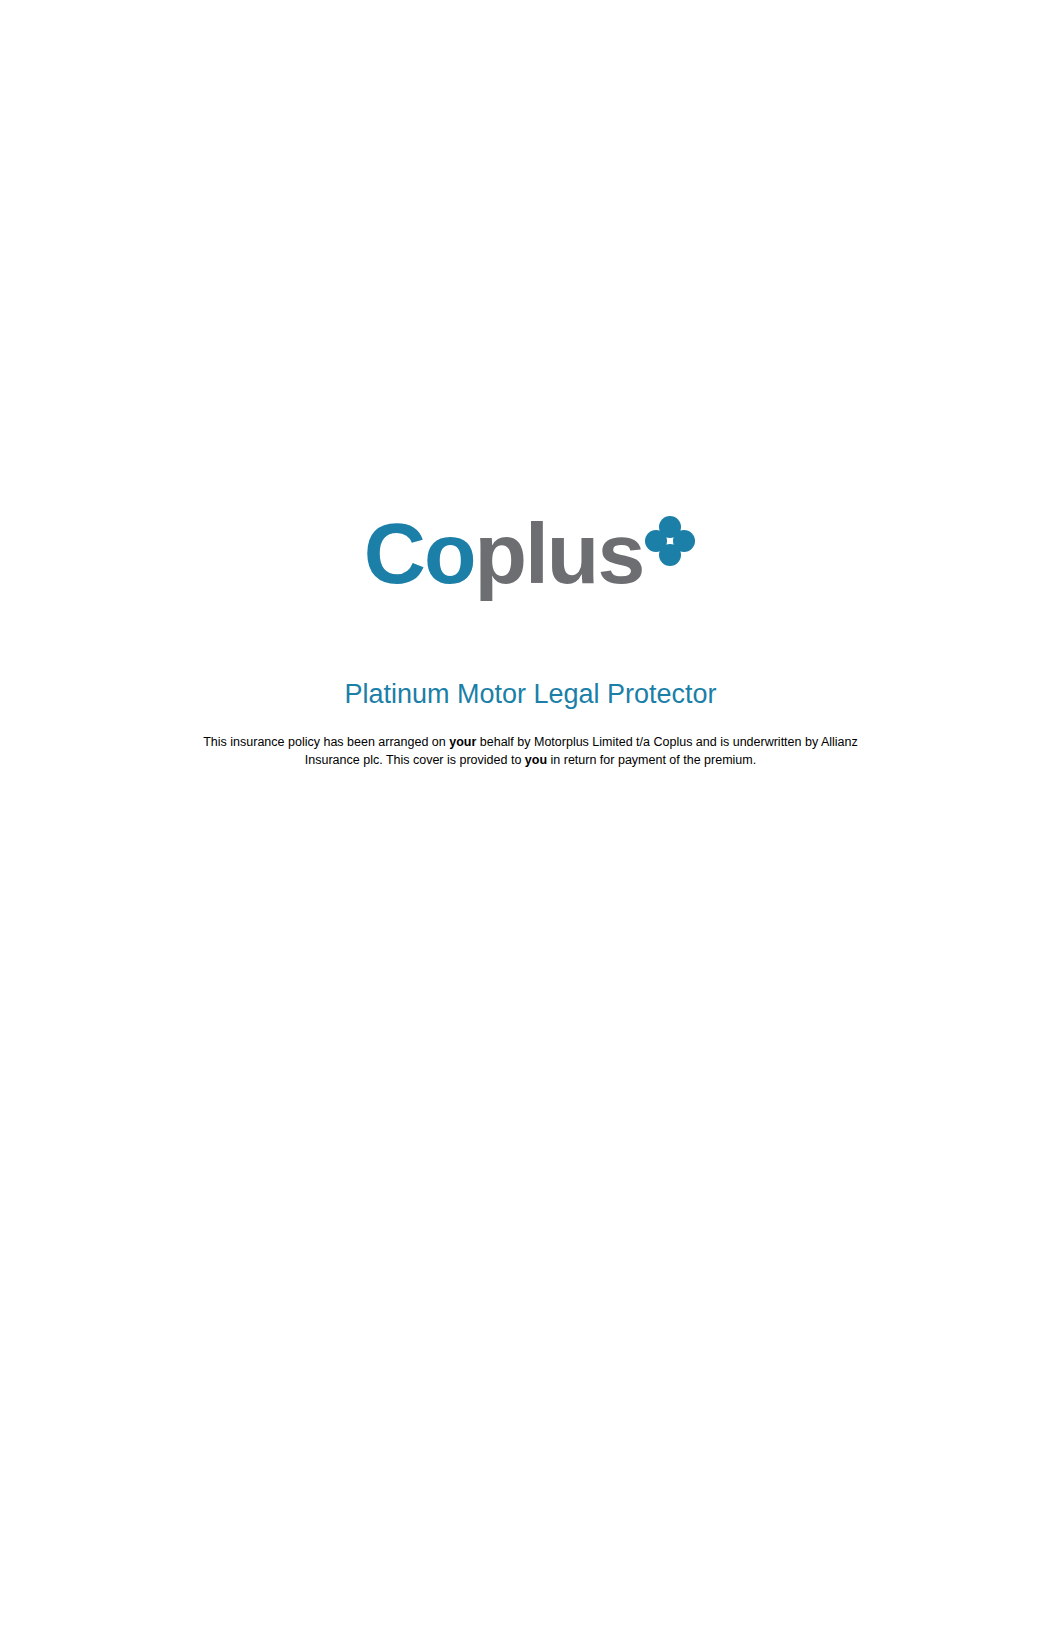Co plus
Platinum Motor Legal Protector
This insurance policy has been arranged on your behalf by Motorplus Limited t/a Coplus and is underwritten by Allianz Insurance plc. This cover is provided to you in return for payment of the premium.